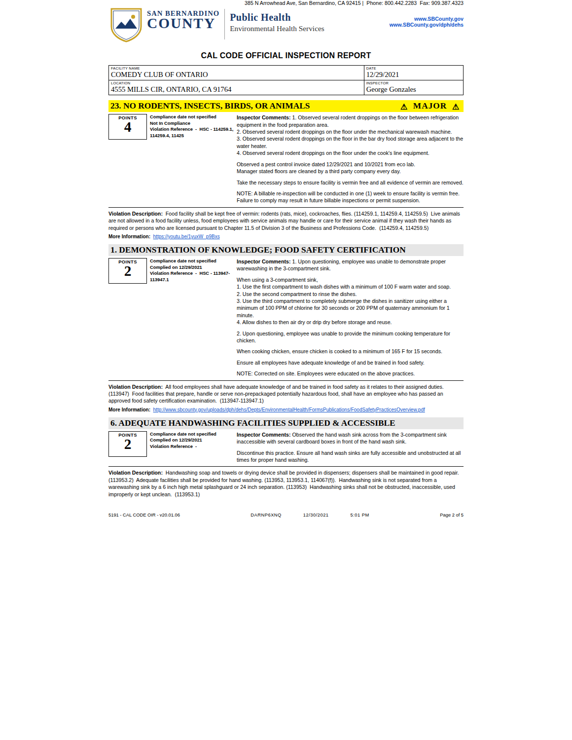385 N Arrowhead Ave, San Bernardino, CA 92415 | Phone: 800.442.2283 Fax: 909.387.4323
SAN BERNARDINO COUNTY
Public Health Environmental Health Services
www.SBCounty.gov www.SBCounty.gov/dph/dehs
CAL CODE OFFICIAL INSPECTION REPORT
| FACILITY NAME COMEDY CLUB OF ONTARIO | DATE 12/29/2021 |
| LOCATION 4555 MILLS CIR, ONTARIO, CA 91764 | INSPECTOR George Gonzales |
⚠ MAJOR ⚠ 23. NO RODENTS, INSECTS, BIRDS, OR ANIMALS
POINTS
4
Compliance date not specified
Not In Compliance
Violation Reference - HSC - 114259.1, 114259.4, 11425
Inspector Comments: 1. Observed several rodent droppings on the floor between refrigeration equipment in the food preparation area.
2. Observed several rodent droppings on the floor under the mechanical warewash machine.
3. Observed several rodent droppings on the floor in the bar dry food storage area adjacent to the water heater.
4. Observed several rodent droppings on the floor under the cook's line equipment.
Observed a pest control invoice dated 12/29/2021 and 10/2021 from eco lab.
Manager stated floors are cleaned by a third party company every day.
Take the necessary steps to ensure facility is vermin free and all evidence of vermin are removed.
NOTE: A billable re-inspection will be conducted in one (1) week to ensure facility is vermin free. Failure to comply may result in future billable inspections or permit suspension.
Violation Description: Food facility shall be kept free of vermin: rodents (rats, mice), cockroaches, flies. (114259.1, 114259.4, 114259.5) Live animals are not allowed in a food facility unless, food employees with service animals may handle or care for their service animal if they wash their hands as required or persons who are licensed pursuant to Chapter 11.5 of Division 3 of the Business and Professions Code. (114259.4, 114259.5)
More Information: https://youtu.be/1yuxW_p9Bxs
1. DEMONSTRATION OF KNOWLEDGE; FOOD SAFETY CERTIFICATION
POINTS
2
Compliance date not specified
Complied on 12/29/2021
Violation Reference - HSC - 113947-113947.1
Inspector Comments: 1. Upon questioning, employee was unable to demonstrate proper warewashing in the 3-compartment sink.
When using a 3-compartment sink,
1. Use the first compartment to wash dishes with a minimum of 100 F warm water and soap.
2. Use the second compartment to rinse the dishes.
3. Use the third compartment to completely submerge the dishes in sanitizer using either a minimum of 100 PPM of chlorine for 30 seconds or 200 PPM of quaternary ammonium for 1 minute.
4. Allow dishes to then air dry or drip dry before storage and reuse.
2. Upon questioning, employee was unable to provide the minimum cooking temperature for chicken.
When cooking chicken, ensure chicken is cooked to a minimum of 165 F for 15 seconds.
Ensure all employees have adequate knowledge of and be trained in food safety.
NOTE: Corrected on site. Employees were educated on the above practices.
Violation Description: All food employees shall have adequate knowledge of and be trained in food safety as it relates to their assigned duties. (113947) Food facilities that prepare, handle or serve non-prepackaged potentially hazardous food, shall have an employee who has passed an approved food safety certification examination. (113947-113947.1)
More Information: http://www.sbcounty.gov/uploads/dph/dehs/Depts/EnvironmentalHealth/FormsPublications/FoodSafetyPracticesOverview.pdf
6. ADEQUATE HANDWASHING FACILITIES SUPPLIED & ACCESSIBLE
POINTS
2
Compliance date not specified
Complied on 12/29/2021
Violation Reference -
Inspector Comments: Observed the hand wash sink across from the 3-compartment sink inaccessible with several cardboard boxes in front of the hand wash sink.
Discontinue this practice. Ensure all hand wash sinks are fully accessible and unobstructed at all times for proper hand washing.
Violation Description: Handwashing soap and towels or drying device shall be provided in dispensers; dispensers shall be maintained in good repair. (113953.2) Adequate facilities shall be provided for hand washing. (113953, 113953.1, 114067(f)). Handwashing sink is not separated from a warewashing sink by a 6 inch high metal splashguard or 24 inch separation. (113953) Handwashing sinks shall not be obstructed, inaccessible, used improperly or kept unclean. (113953.1)
5191 - CAL CODE OIR - v20.01.06
DARNP6XNQ 12/30/20215:01 PM
Page 2 of 5